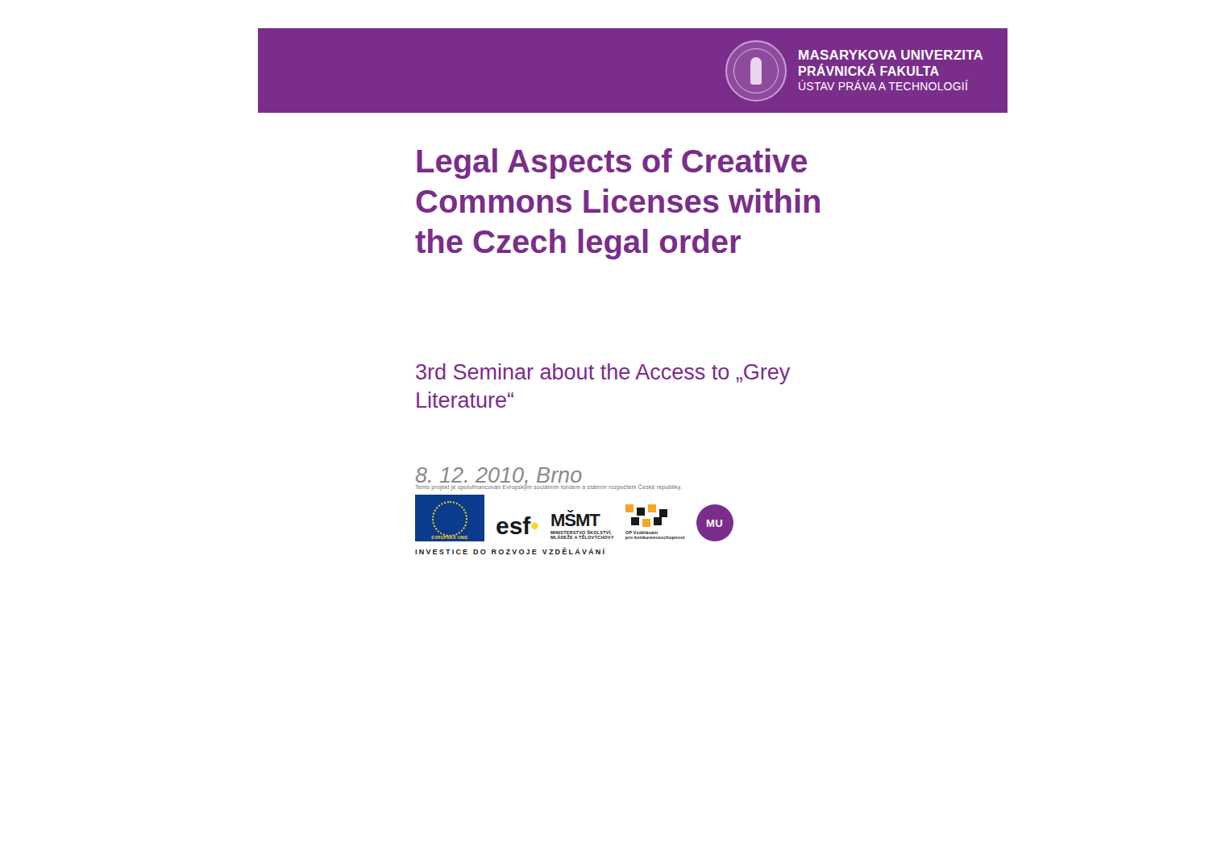MASARYKOVA UNIVERZITA
PRÁVNICKÁ FAKULTA
ÚSTAV PRÁVA A TECHNOLOGIÍ
Legal Aspects of Creative Commons Licenses within the Czech legal order
3rd Seminar about the Access to „Grey Literature“
8. 12. 2010, Brno
Tento projekt je spolufinancován Evropským sociálním fondem a státním rozpočtem České republiky.
EVROPSKÁ UNIE
esf•
MŠMT
MINISTERSTVO ŠKOLSTVÍ,
MLÁDEŽE A TĚLOVÝCHOVY
OP Vzdělávání
pro konkurenceschopnost
INVESTICE DO ROZVOJE VZDĚLÁVÁNÍ